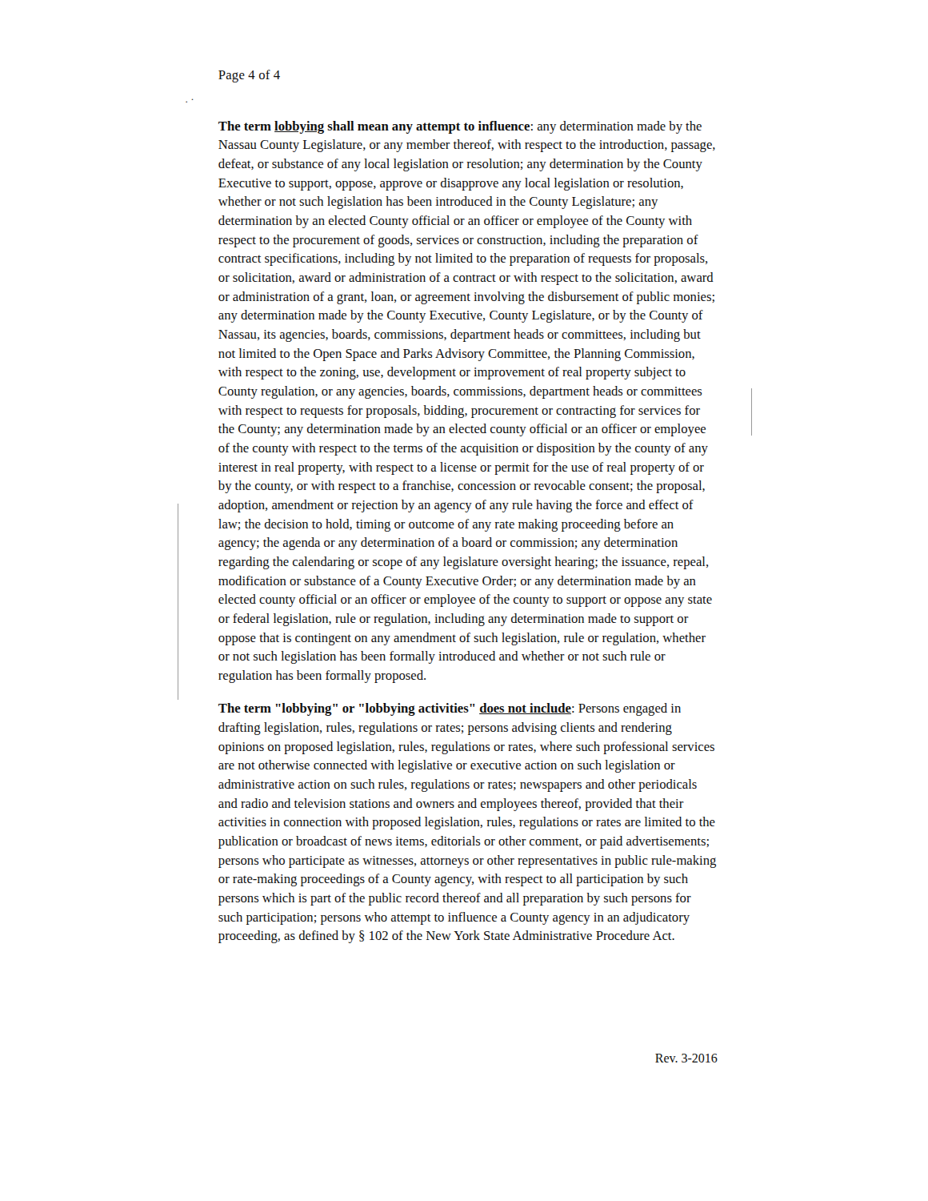. ·
Page 4 of 4
The term lobbying shall mean any attempt to influence: any determination made by the Nassau County Legislature, or any member thereof, with respect to the introduction, passage, defeat, or substance of any local legislation or resolution; any determination by the County Executive to support, oppose, approve or disapprove any local legislation or resolution, whether or not such legislation has been introduced in the County Legislature; any determination by an elected County official or an officer or employee of the County with respect to the procurement of goods, services or construction, including the preparation of contract specifications, including by not limited to the preparation of requests for proposals, or solicitation, award or administration of a contract or with respect to the solicitation, award or administration of a grant, loan, or agreement involving the disbursement of public monies; any determination made by the County Executive, County Legislature, or by the County of Nassau, its agencies, boards, commissions, department heads or committees, including but not limited to the Open Space and Parks Advisory Committee, the Planning Commission, with respect to the zoning, use, development or improvement of real property subject to County regulation, or any agencies, boards, commissions, department heads or committees with respect to requests for proposals, bidding, procurement or contracting for services for the County; any determination made by an elected county official or an officer or employee of the county with respect to the terms of the acquisition or disposition by the county of any interest in real property, with respect to a license or permit for the use of real property of or by the county, or with respect to a franchise, concession or revocable consent; the proposal, adoption, amendment or rejection by an agency of any rule having the force and effect of law; the decision to hold, timing or outcome of any rate making proceeding before an agency; the agenda or any determination of a board or commission; any determination regarding the calendaring or scope of any legislature oversight hearing; the issuance, repeal, modification or substance of a County Executive Order; or any determination made by an elected county official or an officer or employee of the county to support or oppose any state or federal legislation, rule or regulation, including any determination made to support or oppose that is contingent on any amendment of such legislation, rule or regulation, whether or not such legislation has been formally introduced and whether or not such rule or regulation has been formally proposed.
The term "lobbying" or "lobbying activities" does not include: Persons engaged in drafting legislation, rules, regulations or rates; persons advising clients and rendering opinions on proposed legislation, rules, regulations or rates, where such professional services are not otherwise connected with legislative or executive action on such legislation or administrative action on such rules, regulations or rates; newspapers and other periodicals and radio and television stations and owners and employees thereof, provided that their activities in connection with proposed legislation, rules, regulations or rates are limited to the publication or broadcast of news items, editorials or other comment, or paid advertisements; persons who participate as witnesses, attorneys or other representatives in public rule-making or rate-making proceedings of a County agency, with respect to all participation by such persons which is part of the public record thereof and all preparation by such persons for such participation; persons who attempt to influence a County agency in an adjudicatory proceeding, as defined by § 102 of the New York State Administrative Procedure Act.
Rev. 3-2016